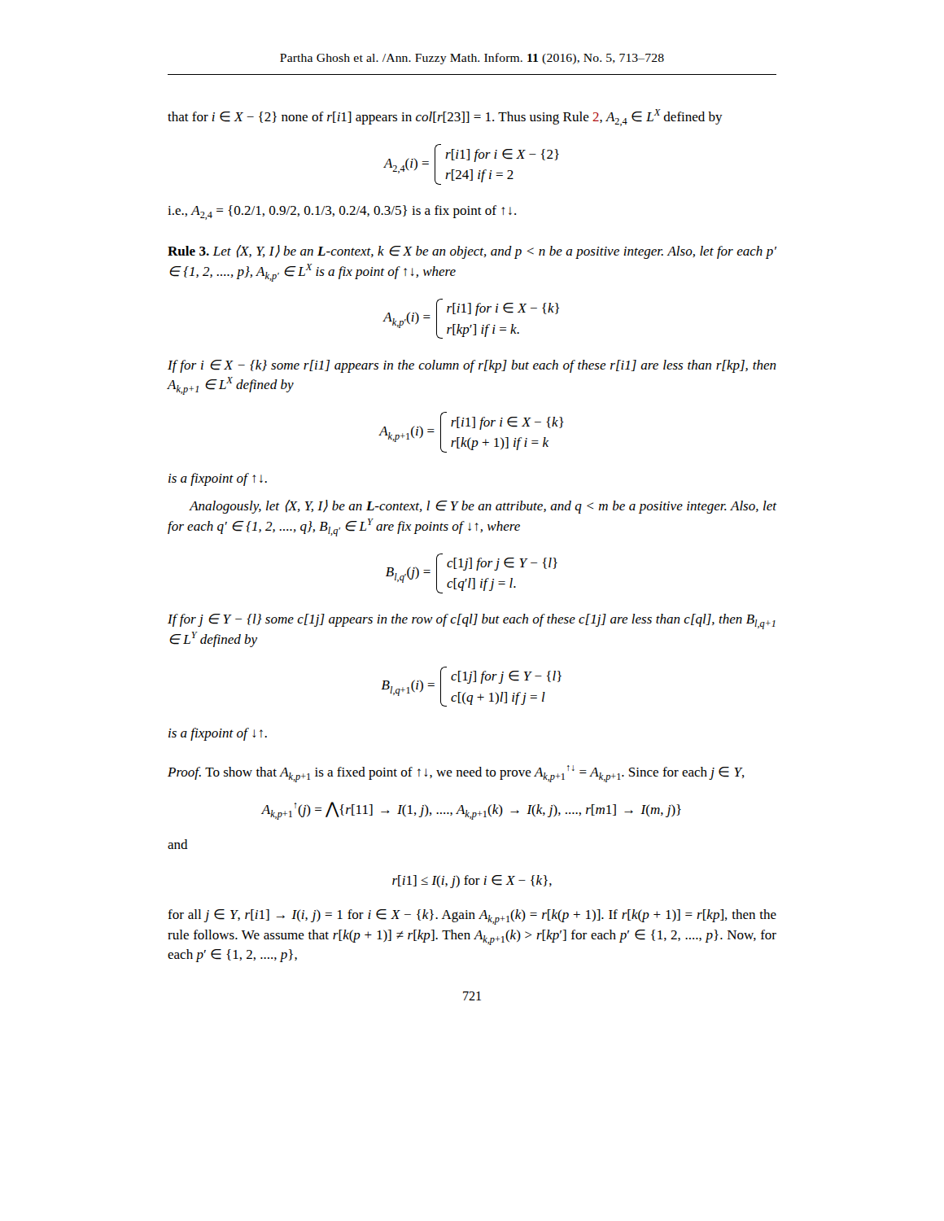Partha Ghosh et al. /Ann. Fuzzy Math. Inform. 11 (2016), No. 5, 713–728
that for i ∈ X − {2} none of r[i1] appears in col[r[23]] = 1. Thus using Rule 2, A2,4 ∈ LX defined by
A2,4(i) = r[i1] for i ∈ X − {2} r[24] if i = 2
i.e., A2,4 = {0.2/1, 0.9/2, 0.1/3, 0.2/4, 0.3/5} is a fix point of ↑↓.
Rule 3. Let ⟨X, Y, I⟩ be an L-context, k ∈ X be an object, and p < n be a positive integer. Also, let for each p′ ∈ {1, 2, ...., p}, Ak,p′ ∈ LX is a fix point of ↑↓, where
Ak,p′(i) = r[i1] for i ∈ X − {k} r[kp′] if i = k.
If for i ∈ X − {k} some r[i1] appears in the column of r[kp] but each of these r[i1] are less than r[kp], then Ak,p+1 ∈ LX defined by
Ak,p+1(i) = r[i1] for i ∈ X − {k} r[k(p + 1)] if i = k
is a fixpoint of ↑↓.
Analogously, let ⟨X, Y, I⟩ be an L-context, l ∈ Y be an attribute, and q < m be a positive integer. Also, let for each q′ ∈ {1, 2, ...., q}, Bl,q′ ∈ LY are fix points of ↓↑, where
Bl,q′(j) = c[1j] for j ∈ Y − {l} c[q′l] if j = l.
If for j ∈ Y − {l} some c[1j] appears in the row of c[ql] but each of these c[1j] are less than c[ql], then Bl,q+1 ∈ LY defined by
Bl,q+1(i) = c[1j] for j ∈ Y − {l} c[(q + 1)l] if j = l
is a fixpoint of ↓↑.
Proof. To show that Ak,p+1 is a fixed point of ↑↓, we need to prove Ak,p+1↑↓ = Ak,p+1. Since for each j ∈ Y,
Ak,p+1↑(j) = ⋀{r[11] → I(1, j), ...., Ak,p+1(k) → I(k, j), ...., r[m1] → I(m, j)}
and
r[i1] ≤ I(i, j) for i ∈ X − {k},
for all j ∈ Y, r[i1] → I(i, j) = 1 for i ∈ X − {k}. Again Ak,p+1(k) = r[k(p + 1)]. If r[k(p + 1)] = r[kp], then the rule follows. We assume that r[k(p + 1)] ≠ r[kp]. Then Ak,p+1(k) > r[kp′] for each p′ ∈ {1, 2, ...., p}. Now, for each p′ ∈ {1, 2, ...., p},
721